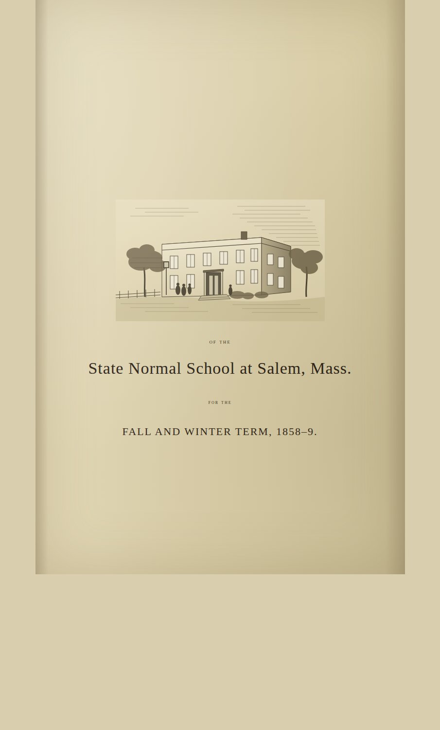of the
State Normal School at Salem, Mass.
for the
FALL AND WINTER TERM, 1858–9.